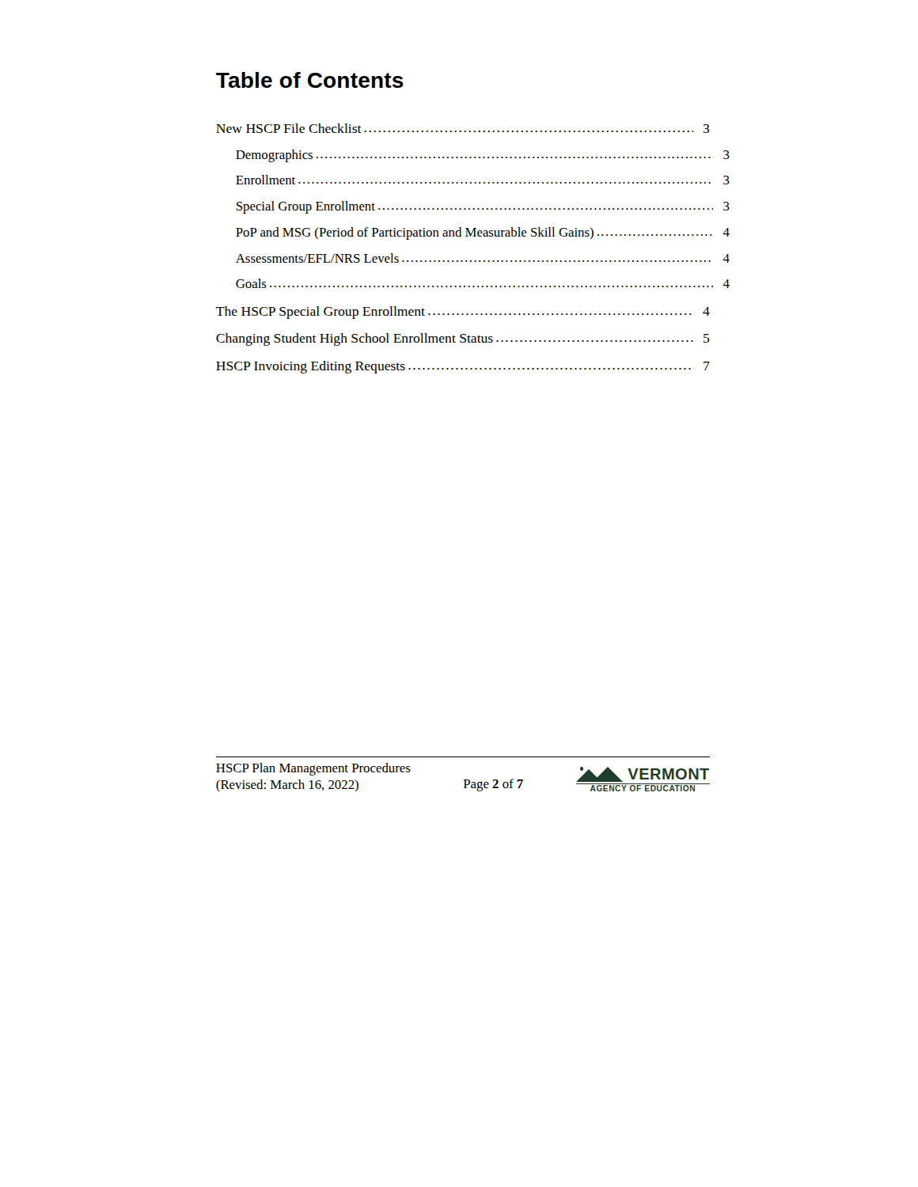Table of Contents
New HSCP File Checklist ........................................................................................................... 3
Demographics ................................................................................................................. 3
Enrollment ..................................................................................................................... 3
Special Group Enrollment ................................................................................................. 3
PoP and MSG (Period of Participation and Measurable Skill Gains) ............................................. 4
Assessments/EFL/NRS Levels ......................................................................................... 4
Goals .......................................................................................................................... 4
The HSCP Special Group Enrollment ..................................................................................... 4
Changing Student High School Enrollment Status ............................................................. 5
HSCP Invoicing Editing Requests ............................................................................................. 7
HSCP Plan Management Procedures
(Revised: March 16, 2022)
Page 2 of 7
VERMONT
AGENCY OF EDUCATION